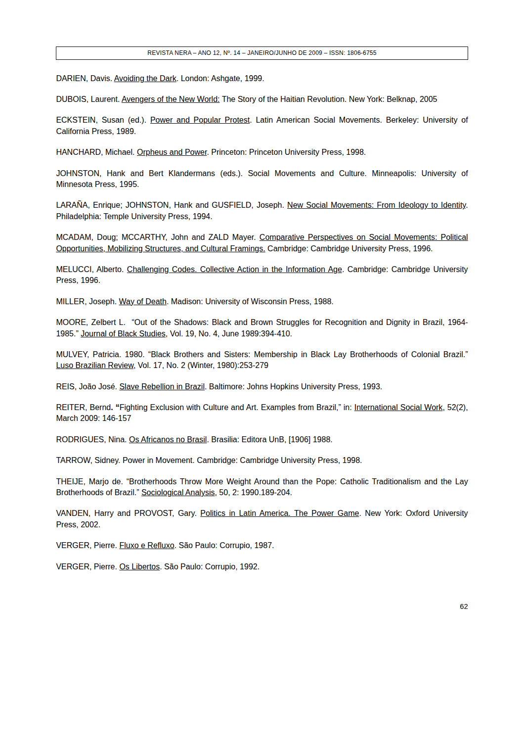REVISTA NERA – ANO 12, Nº. 14 – JANEIRO/JUNHO DE 2009 – ISSN: 1806-6755
DARIEN, Davis. Avoiding the Dark. London: Ashgate, 1999.
DUBOIS, Laurent. Avengers of the New World: The Story of the Haitian Revolution. New York: Belknap, 2005
ECKSTEIN, Susan (ed.). Power and Popular Protest. Latin American Social Movements. Berkeley: University of California Press, 1989.
HANCHARD, Michael. Orpheus and Power. Princeton: Princeton University Press, 1998.
JOHNSTON, Hank and Bert Klandermans (eds.). Social Movements and Culture. Minneapolis: University of Minnesota Press, 1995.
LARAÑA, Enrique; JOHNSTON, Hank and GUSFIELD, Joseph. New Social Movements: From Ideology to Identity. Philadelphia: Temple University Press, 1994.
MCADAM, Doug; MCCARTHY, John and ZALD Mayer. Comparative Perspectives on Social Movements: Political Opportunities, Mobilizing Structures, and Cultural Framings. Cambridge: Cambridge University Press, 1996.
MELUCCI, Alberto. Challenging Codes. Collective Action in the Information Age. Cambridge: Cambridge University Press, 1996.
MILLER, Joseph. Way of Death. Madison: University of Wisconsin Press, 1988.
MOORE, Zelbert L. “Out of the Shadows: Black and Brown Struggles for Recognition and Dignity in Brazil, 1964-1985.” Journal of Black Studies, Vol. 19, No. 4, June 1989:394-410.
MULVEY, Patricia. 1980. “Black Brothers and Sisters: Membership in Black Lay Brotherhoods of Colonial Brazil.” Luso Brazilian Review, Vol. 17, No. 2 (Winter, 1980):253-279
REIS, João José. Slave Rebellion in Brazil. Baltimore: Johns Hopkins University Press, 1993.
REITER, Bernd. “Fighting Exclusion with Culture and Art. Examples from Brazil,” in: International Social Work, 52(2), March 2009: 146-157
RODRIGUES, Nina. Os Africanos no Brasil. Brasilia: Editora UnB, [1906] 1988.
TARROW, Sidney. Power in Movement. Cambridge: Cambridge University Press, 1998.
THEIJE, Marjo de. “Brotherhoods Throw More Weight Around than the Pope: Catholic Traditionalism and the Lay Brotherhoods of Brazil.” Sociological Analysis, 50, 2: 1990.189-204.
VANDEN, Harry and PROVOST, Gary. Politics in Latin America. The Power Game. New York: Oxford University Press, 2002.
VERGER, Pierre. Fluxo e Refluxo. São Paulo: Corrupio, 1987.
VERGER, Pierre. Os Libertos. São Paulo: Corrupio, 1992.
62